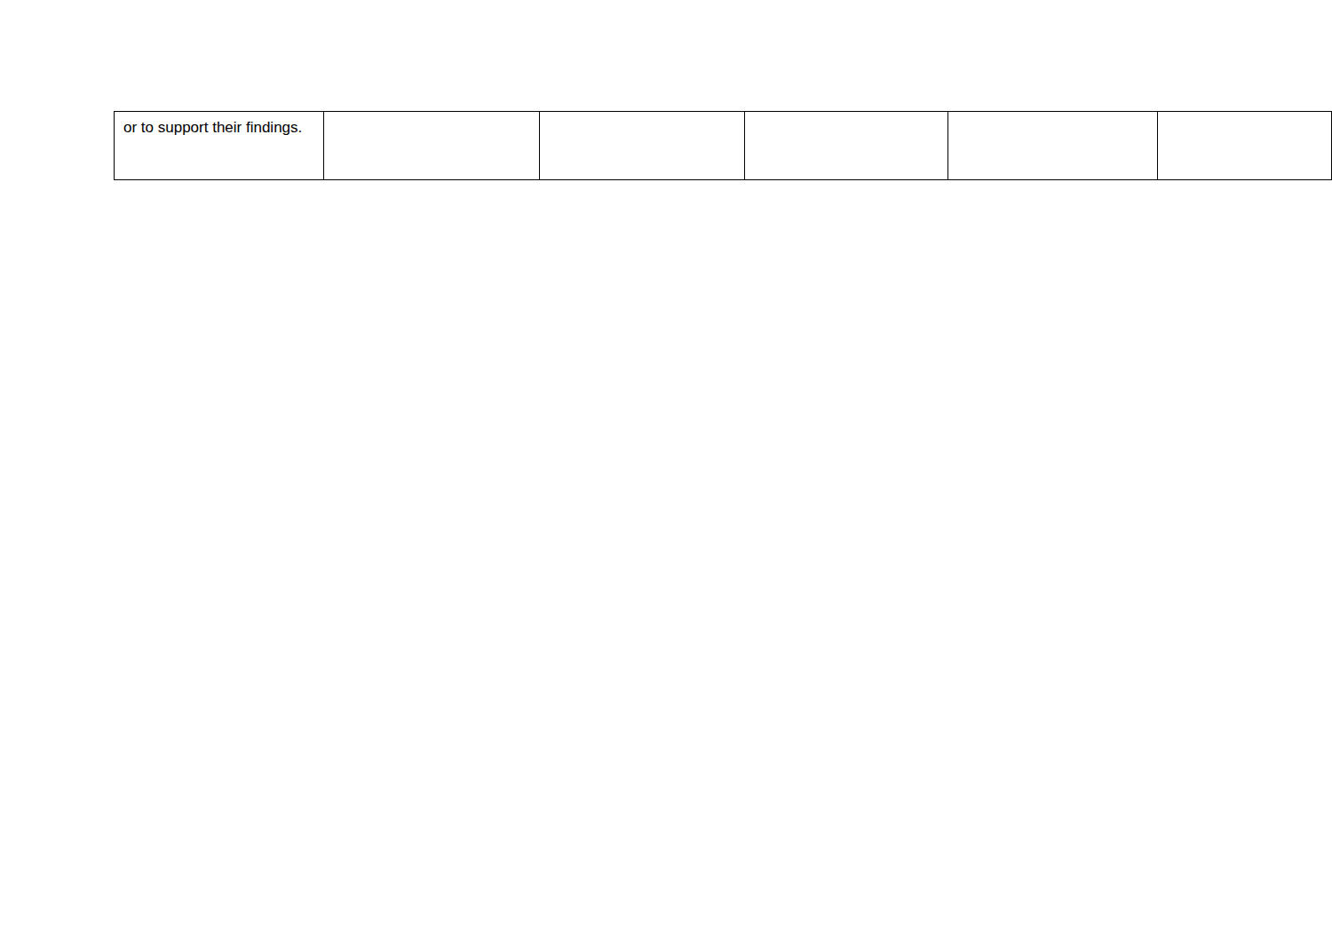| or to support their findings. | | | | | |